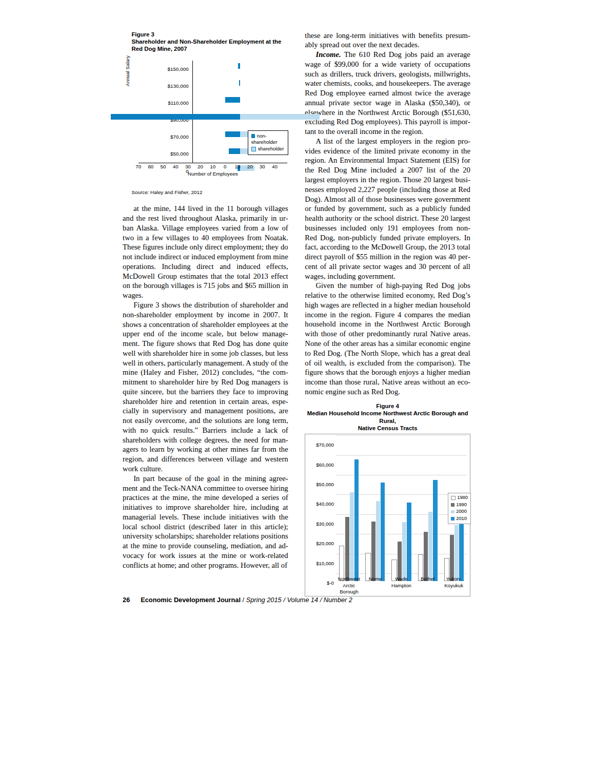Figure 3 Shareholder and Non-Shareholder Employment at the Red Dog Mine, 2007
Annual Salary
$150,000
$130,000
$110,000
$90,000
$70,000
$50,000
0
non-shareholder
shareholder
70 60 50 40 30 20 10 0 10 20 30 40
Number of Employees
Source: Haley and Fisher, 2012
at the mine, 144 lived in the 11 borough villages and the rest lived throughout Alaska, primarily in urban Alaska. Village employees varied from a low of two in a few villages to 40 employees from Noatak. These figures include only direct employment; they do not include indirect or induced employment from mine operations. Including direct and induced effects, McDowell Group estimates that the total 2013 effect on the borough villages is 715 jobs and $65 million in wages.
Figure 3 shows the distribution of shareholder and non-shareholder employment by income in 2007. It shows a concentration of shareholder employees at the upper end of the income scale, but below management. The figure shows that Red Dog has done quite well with shareholder hire in some job classes, but less well in others, particularly management. A study of the mine (Haley and Fisher, 2012) concludes, “the commitment to shareholder hire by Red Dog managers is quite sincere, but the barriers they face to improving shareholder hire and retention in certain areas, especially in supervisory and management positions, are not easily overcome, and the solutions are long term, with no quick results.” Barriers include a lack of shareholders with college degrees, the need for managers to learn by working at other mines far from the region, and differences between village and western work culture.
In part because of the goal in the mining agreement and the Teck-NANA committee to oversee hiring practices at the mine, the mine developed a series of initiatives to improve shareholder hire, including at managerial levels. These include initiatives with the local school district (described later in this article); university scholarships; shareholder relations positions at the mine to provide counseling, mediation, and advocacy for work issues at the mine or work-related conflicts at home; and other programs. However, all of
these are long-term initiatives with benefits presumably spread out over the next decades.
Income. The 610 Red Dog jobs paid an average wage of $99,000 for a wide variety of occupations such as drillers, truck drivers, geologists, millwrights, water chemists, cooks, and housekeepers. The average Red Dog employee earned almost twice the average annual private sector wage in Alaska ($50,340), or elsewhere in the Northwest Arctic Borough ($51,630, excluding Red Dog employees). This payroll is important to the overall income in the region.
A list of the largest employers in the region provides evidence of the limited private economy in the region. An Environmental Impact Statement (EIS) for the Red Dog Mine included a 2007 list of the 20 largest employers in the region. Those 20 largest businesses employed 2,227 people (including those at Red Dog). Almost all of those businesses were government or funded by government, such as a publicly funded health authority or the school district. These 20 largest businesses included only 191 employees from non-Red Dog, non-publicly funded private employers. In fact, according to the McDowell Group, the 2013 total direct payroll of $55 million in the region was 40 percent of all private sector wages and 30 percent of all wages, including government.
Given the number of high-paying Red Dog jobs relative to the otherwise limited economy, Red Dog’s high wages are reflected in a higher median household income in the region. Figure 4 compares the median household income in the Northwest Arctic Borough with those of other predominantly rural Native areas. None of the other areas has a similar economic engine to Red Dog. (The North Slope, which has a great deal of oil wealth, is excluded from the comparison). The figure shows that the borough enjoys a higher median income than those rural, Native areas without an economic engine such as Red Dog.
Figure 4
Median Household Income Northwest Arctic Borough and Rural,
Native Census Tracts
$70,000
$60,000
$50,000
$40,000
$30,000
$20,000
$10,000
$-0
Northwest
Arctic Borough Nome Wade Hampton Bethel Yukon-Koyukuk
1980
1990
2000
2010
26 Economic Development Journal / Spring 2015 / Volume 14 / Number 2